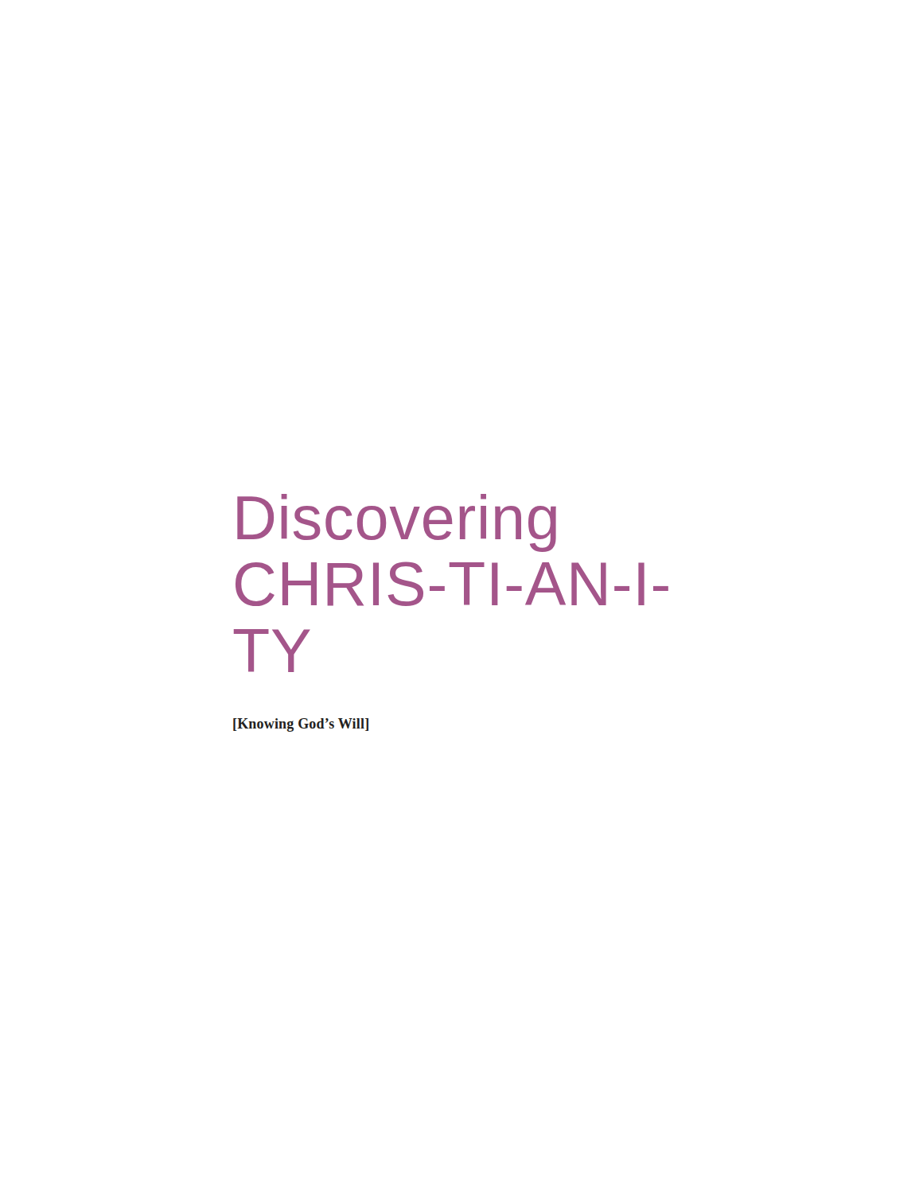Discovering
CHRIS-TI-AN-I-TY
[Knowing God’s Will]